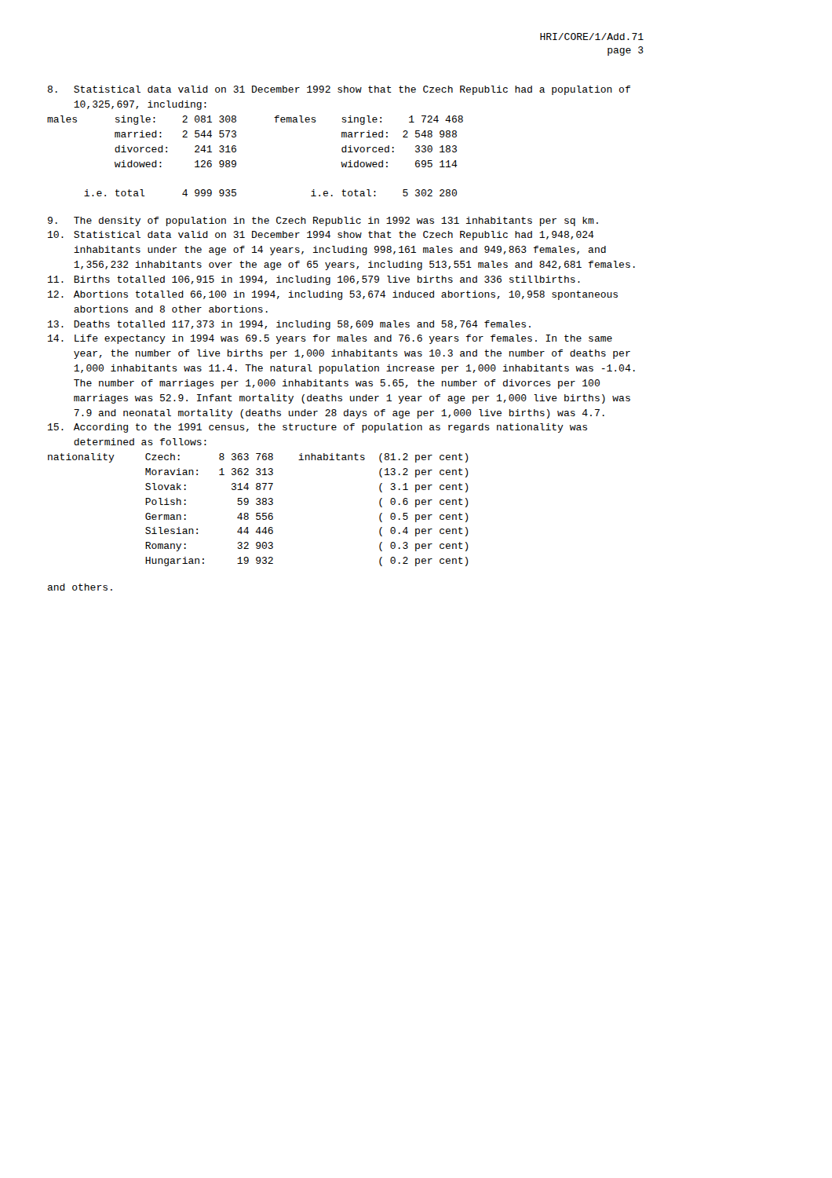HRI/CORE/1/Add.71
page 3
8.
Statistical data valid on 31 December 1992 show that the Czech Republic had a population of 10,325,697, including:
males      single:    2 081 308      females    single:    1 724 468
           married:   2 544 573                 married:  2 548 988
           divorced:    241 316                 divorced:   330 183
           widowed:     126 989                 widowed:    695 114

      i.e. total      4 999 935            i.e. total:    5 302 280
9.
The density of population in the Czech Republic in 1992 was 131 inhabitants per sq km.
10.
Statistical data valid on 31 December 1994 show that the Czech Republic had 1,948,024 inhabitants under the age of 14 years, including 998,161 males and 949,863 females, and 1,356,232 inhabitants over the age of 65 years, including 513,551 males and 842,681 females.
11.
Births totalled 106,915 in 1994, including 106,579 live births and 336 stillbirths.
12.
Abortions totalled 66,100 in 1994, including 53,674 induced abortions, 10,958 spontaneous abortions and 8 other abortions.
13.
Deaths totalled 117,373 in 1994, including 58,609 males and 58,764 females.
14.
Life expectancy in 1994 was 69.5 years for males and 76.6 years for females. In the same year, the number of live births per 1,000 inhabitants was 10.3 and the number of deaths per 1,000 inhabitants was 11.4. The natural population increase per 1,000 inhabitants was -1.04. The number of marriages per 1,000 inhabitants was 5.65, the number of divorces per 100 marriages was 52.9. Infant mortality (deaths under 1 year of age per 1,000 live births) was 7.9 and neonatal mortality (deaths under 28 days of age per 1,000 live births) was 4.7.
15.
According to the 1991 census, the structure of population as regards nationality was determined as follows:
nationality     Czech:      8 363 768    inhabitants  (81.2 per cent)
                Moravian:   1 362 313                 (13.2 per cent)
                Slovak:       314 877                 ( 3.1 per cent)
                Polish:        59 383                 ( 0.6 per cent)
                German:        48 556                 ( 0.5 per cent)
                Silesian:      44 446                 ( 0.4 per cent)
                Romany:        32 903                 ( 0.3 per cent)
                Hungarian:     19 932                 ( 0.2 per cent)
and others.